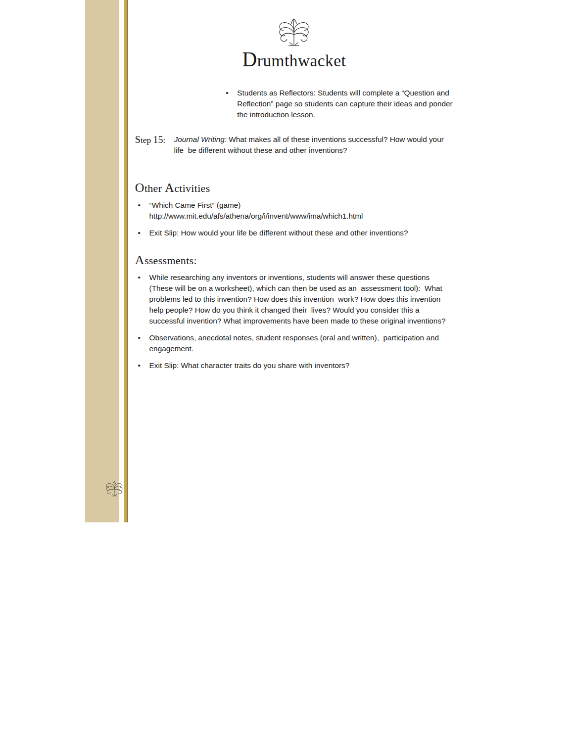Drumthwacket
Students as Reflectors: Students will complete a “Question and Reflection” page so students can capture their ideas and ponder the introduction lesson.
Step 15:
Journal Writing: What makes all of these inventions successful? How would your life be different without these and other inventions?
Other Activities
“Which Came First” (game) http://www.mit.edu/afs/athena/org/i/invent/www/ima/which1.html
Exit Slip: How would your life be different without these and other inventions?
Assessments:
While researching any inventors or inventions, students will answer these questions (These will be on a worksheet), which can then be used as an assessment tool): What problems led to this invention? How does this invention work? How does this invention help people? How do you think it changed their lives? Would you consider this a successful invention? What improvements have been made to these original inventions?
Observations, anecdotal notes, student responses (oral and written), participation and engagement.
Exit Slip: What character traits do you share with inventors?